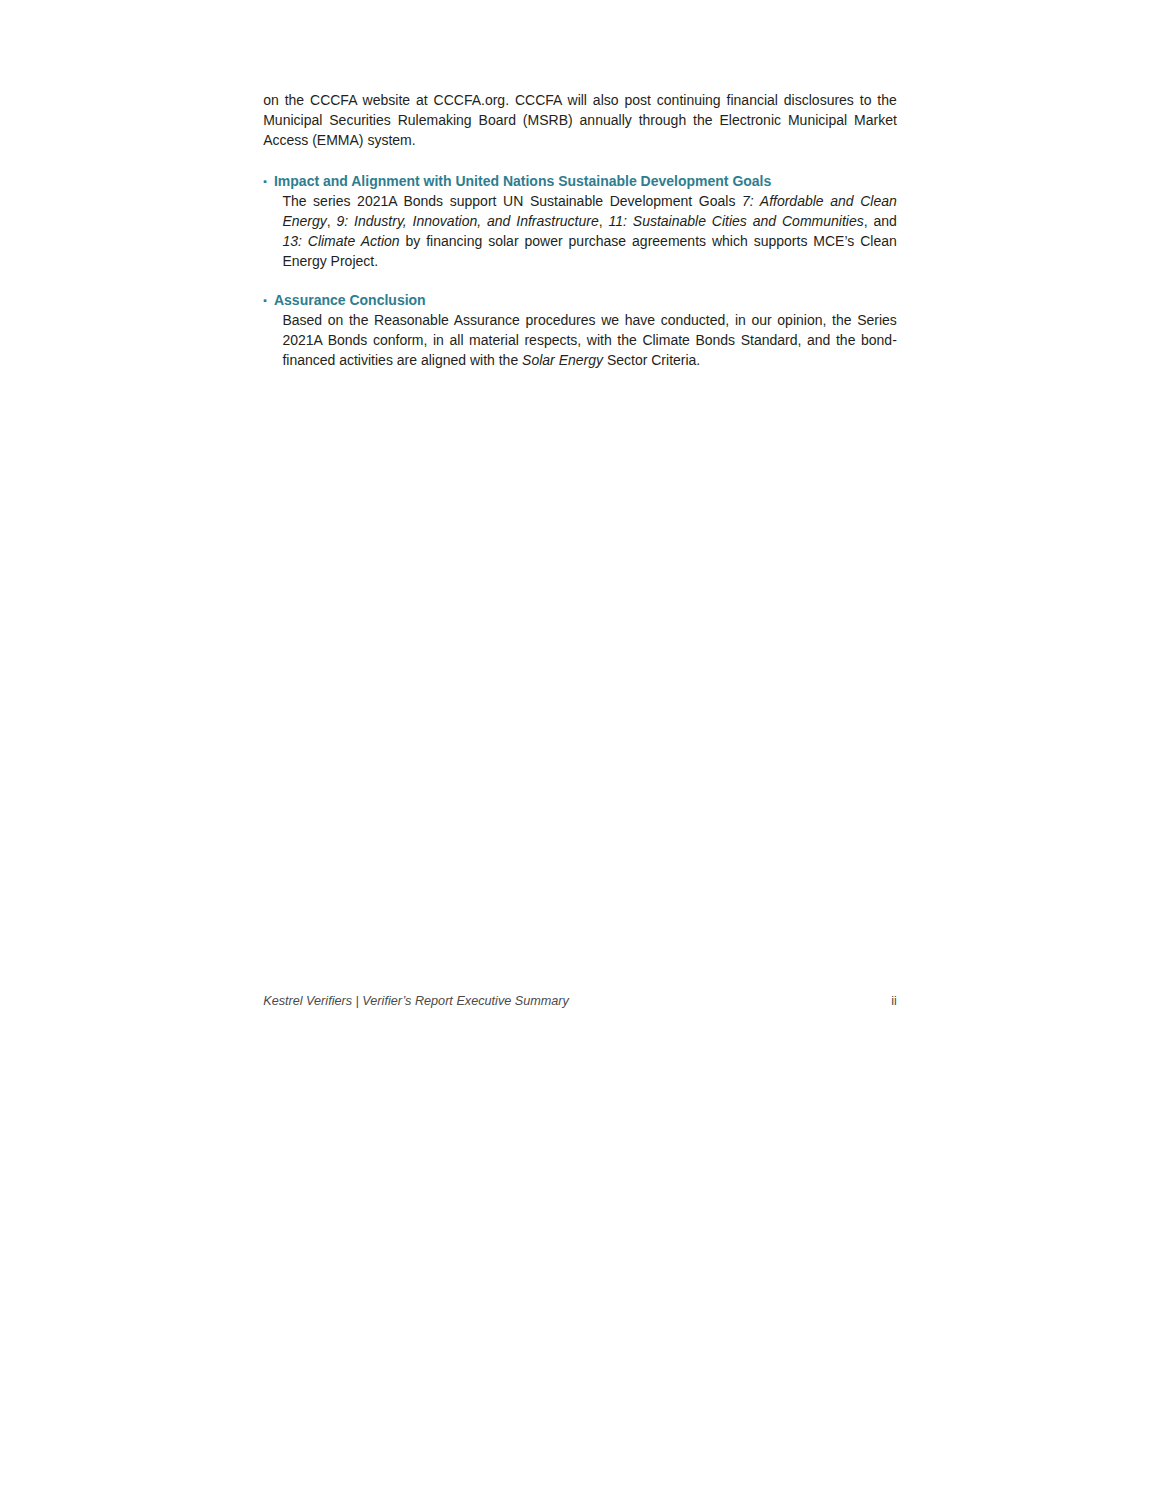on the CCCFA website at CCCFA.org. CCCFA will also post continuing financial disclosures to the Municipal Securities Rulemaking Board (MSRB) annually through the Electronic Municipal Market Access (EMMA) system.
▪ Impact and Alignment with United Nations Sustainable Development Goals
The series 2021A Bonds support UN Sustainable Development Goals 7: Affordable and Clean Energy, 9: Industry, Innovation, and Infrastructure, 11: Sustainable Cities and Communities, and 13: Climate Action by financing solar power purchase agreements which supports MCE’s Clean Energy Project.
▪ Assurance Conclusion
Based on the Reasonable Assurance procedures we have conducted, in our opinion, the Series 2021A Bonds conform, in all material respects, with the Climate Bonds Standard, and the bond-financed activities are aligned with the Solar Energy Sector Criteria.
Kestrel Verifiers | Verifier’s Report Executive Summary ii